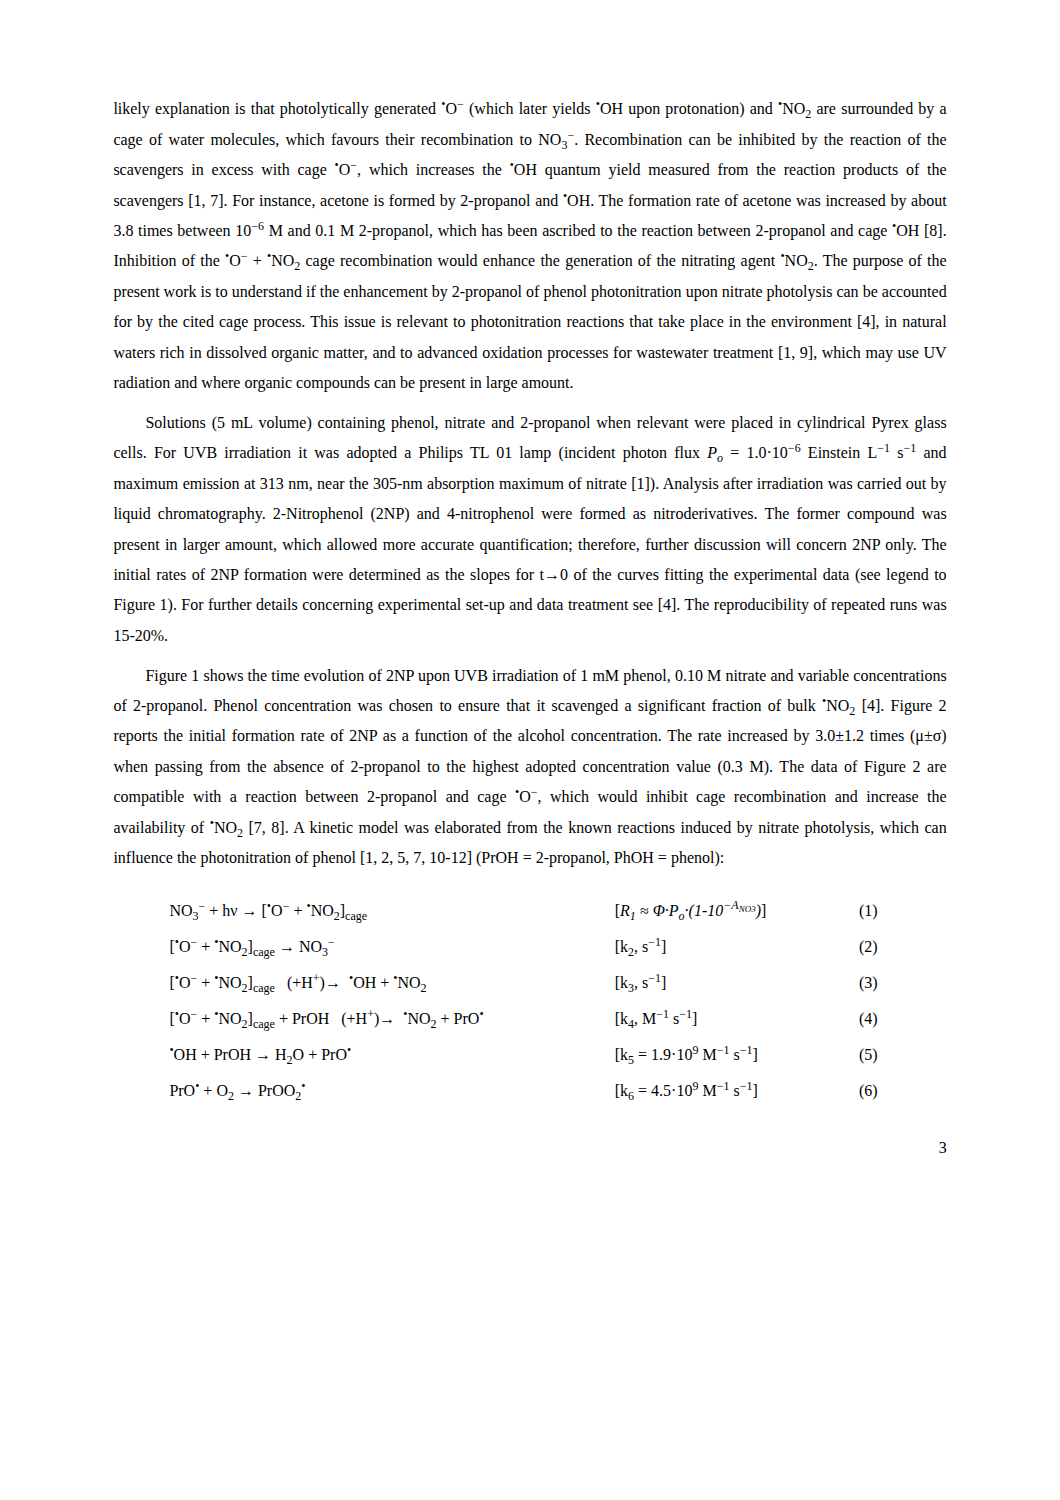likely explanation is that photolytically generated •O− (which later yields •OH upon protonation) and •NO2 are surrounded by a cage of water molecules, which favours their recombination to NO3−. Recombination can be inhibited by the reaction of the scavengers in excess with cage •O−, which increases the •OH quantum yield measured from the reaction products of the scavengers [1, 7]. For instance, acetone is formed by 2-propanol and •OH. The formation rate of acetone was increased by about 3.8 times between 10−6 M and 0.1 M 2-propanol, which has been ascribed to the reaction between 2-propanol and cage •OH [8]. Inhibition of the •O− + •NO2 cage recombination would enhance the generation of the nitrating agent •NO2. The purpose of the present work is to understand if the enhancement by 2-propanol of phenol photonitration upon nitrate photolysis can be accounted for by the cited cage process. This issue is relevant to photonitration reactions that take place in the environment [4], in natural waters rich in dissolved organic matter, and to advanced oxidation processes for wastewater treatment [1, 9], which may use UV radiation and where organic compounds can be present in large amount.
Solutions (5 mL volume) containing phenol, nitrate and 2-propanol when relevant were placed in cylindrical Pyrex glass cells. For UVB irradiation it was adopted a Philips TL 01 lamp (incident photon flux Po = 1.0·10−6 Einstein L−1 s−1 and maximum emission at 313 nm, near the 305-nm absorption maximum of nitrate [1]). Analysis after irradiation was carried out by liquid chromatography. 2-Nitrophenol (2NP) and 4-nitrophenol were formed as nitroderivatives. The former compound was present in larger amount, which allowed more accurate quantification; therefore, further discussion will concern 2NP only. The initial rates of 2NP formation were determined as the slopes for t→0 of the curves fitting the experimental data (see legend to Figure 1). For further details concerning experimental set-up and data treatment see [4]. The reproducibility of repeated runs was 15-20%.
Figure 1 shows the time evolution of 2NP upon UVB irradiation of 1 mM phenol, 0.10 M nitrate and variable concentrations of 2-propanol. Phenol concentration was chosen to ensure that it scavenged a significant fraction of bulk •NO2 [4]. Figure 2 reports the initial formation rate of 2NP as a function of the alcohol concentration. The rate increased by 3.0±1.2 times (μ±σ) when passing from the absence of 2-propanol to the highest adopted concentration value (0.3 M). The data of Figure 2 are compatible with a reaction between 2-propanol and cage •O−, which would inhibit cage recombination and increase the availability of •NO2 [7, 8]. A kinetic model was elaborated from the known reactions induced by nitrate photolysis, which can influence the photonitration of phenol [1, 2, 5, 7, 10-12] (PrOH = 2-propanol, PhOH = phenol):
| NO 3 − + hν → [ • O − + • NO 2 ] cage | [ R 1 ≈ Φ·P o ·(1-10 −A NO3 ) ] | (1) |
| [ • O − + • NO 2 ] cage → NO 3 − | [k 2 , s −1 ] | (2) |
| [ • O − + • NO 2 ] cage (+H + )→ • OH + • NO 2 | [k 3 , s −1 ] | (3) |
| [ • O − + • NO 2 ] cage + PrOH (+H + )→ • NO 2 + PrO • | [k 4 , M −1 s −1 ] | (4) |
| • OH + PrOH → H 2 O + PrO • | [k 5 = 1.9·10 9 M −1 s −1 ] | (5) |
| PrO • + O 2 → PrOO 2 • | [k 6 = 4.5·10 9 M −1 s −1 ] | (6) |
3